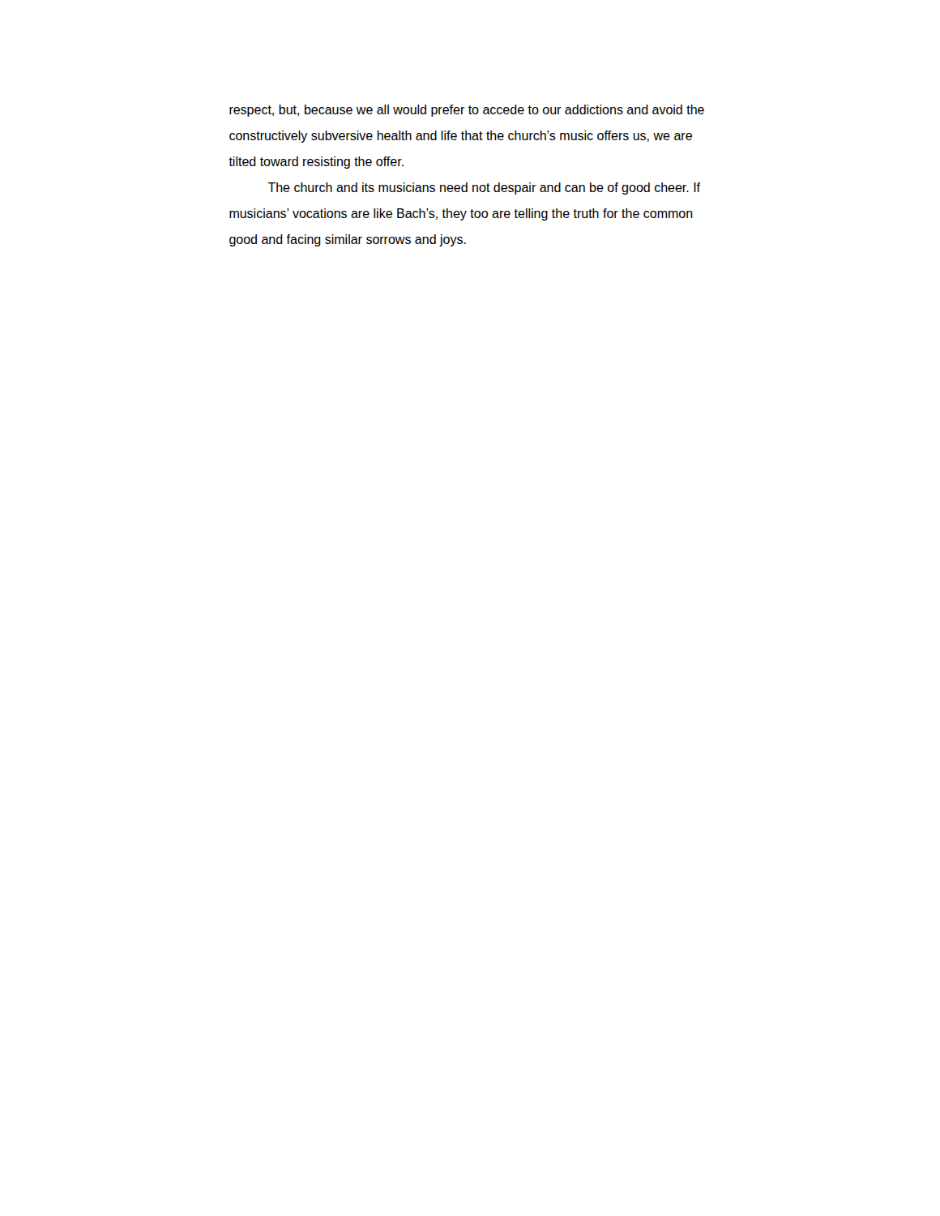respect, but, because we all would prefer to accede to our addictions and avoid the constructively subversive health and life that the church’s music offers us, we are tilted toward resisting the offer.
The church and its musicians need not despair and can be of good cheer. If musicians’ vocations are like Bach’s, they too are telling the truth for the common good and facing similar sorrows and joys.